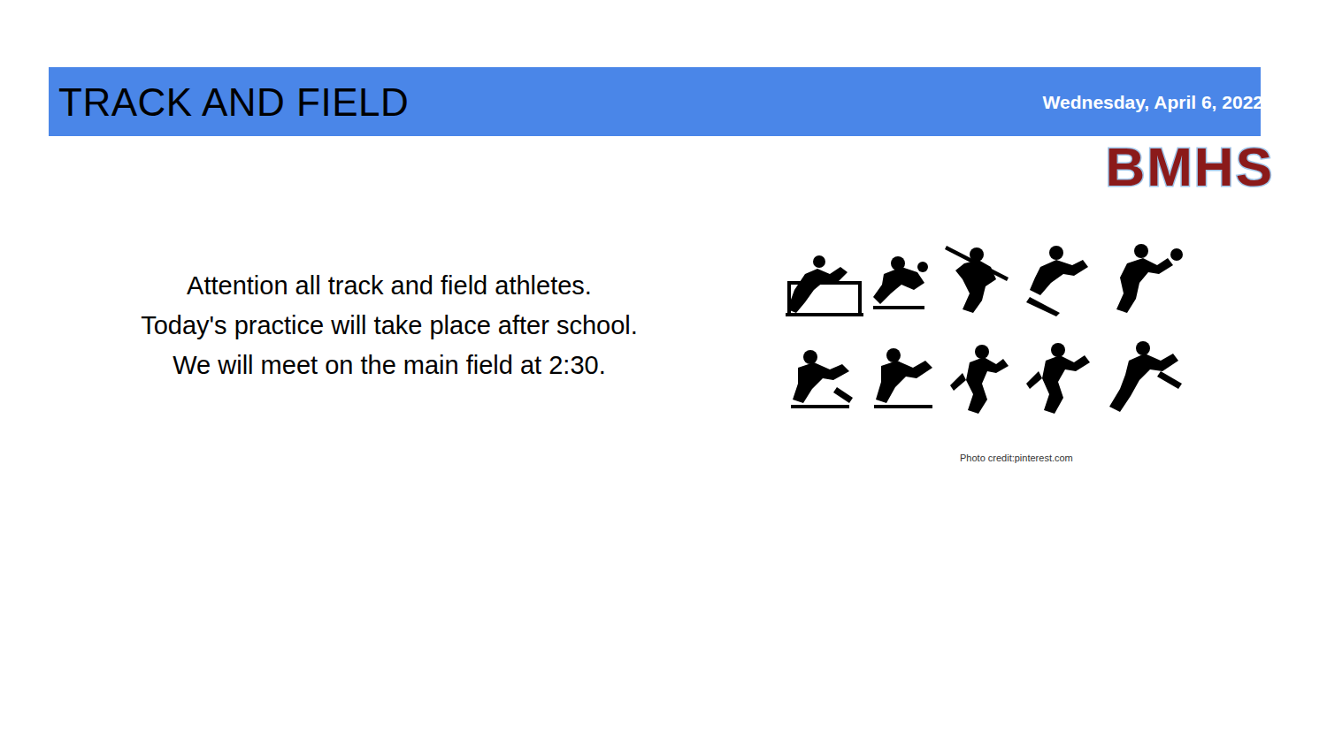TRACK AND FIELD
Wednesday, April 6, 2022
BMHS
Attention all track and field athletes.
Today's practice will take place after school.
We will meet on the main field at 2:30.
Photo credit:pinterest.com